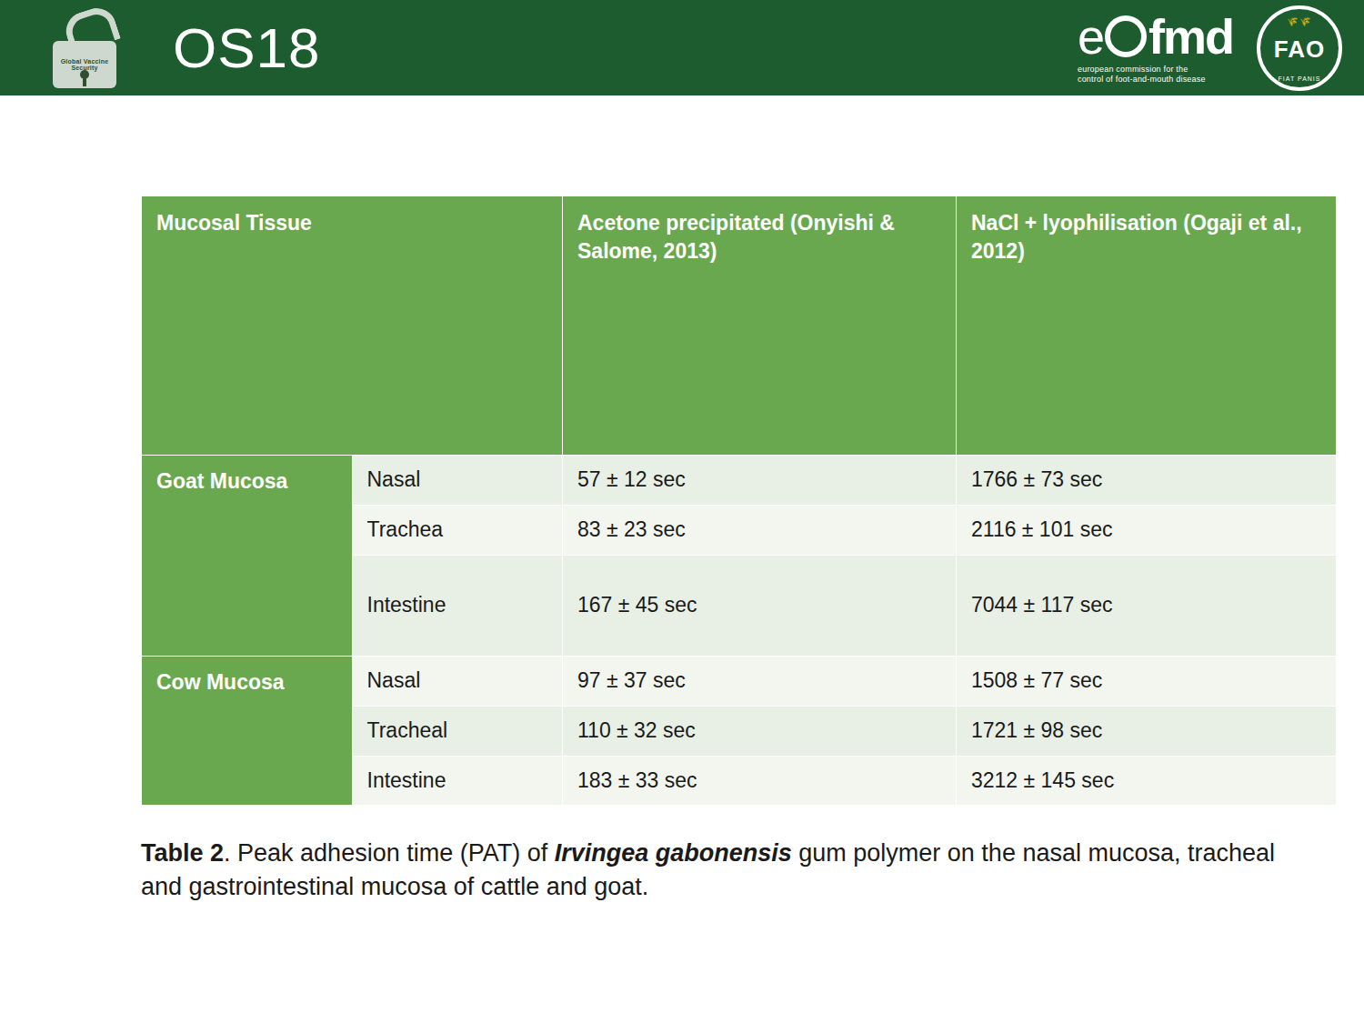Global Vaccine
Security
OS18
e fmd
european commission for the
control of foot-and-mouth disease
🌾🌾
FAO
FIAT PANIS
| Mucosal Tissue | Acetone precipitated (Onyishi & Salome, 2013) | NaCl + lyophilisation (Ogaji et al., 2012) |
| --- | --- | --- |
| Goat Mucosa | Nasal | 57 ± 12 sec | 1766 ± 73 sec |
| Trachea | 83 ± 23 sec | 2116 ± 101 sec |
| Intestine | 167 ± 45 sec | 7044 ± 117 sec |
| Cow Mucosa | Nasal | 97 ± 37 sec | 1508 ± 77 sec |
| Tracheal | 110 ± 32 sec | 1721 ± 98 sec |
| Intestine | 183 ± 33 sec | 3212 ± 145 sec |
Table 2. Peak adhesion time (PAT) of Irvingea gabonensis gum polymer on the nasal mucosa, tracheal and gastrointestinal mucosa of cattle and goat.